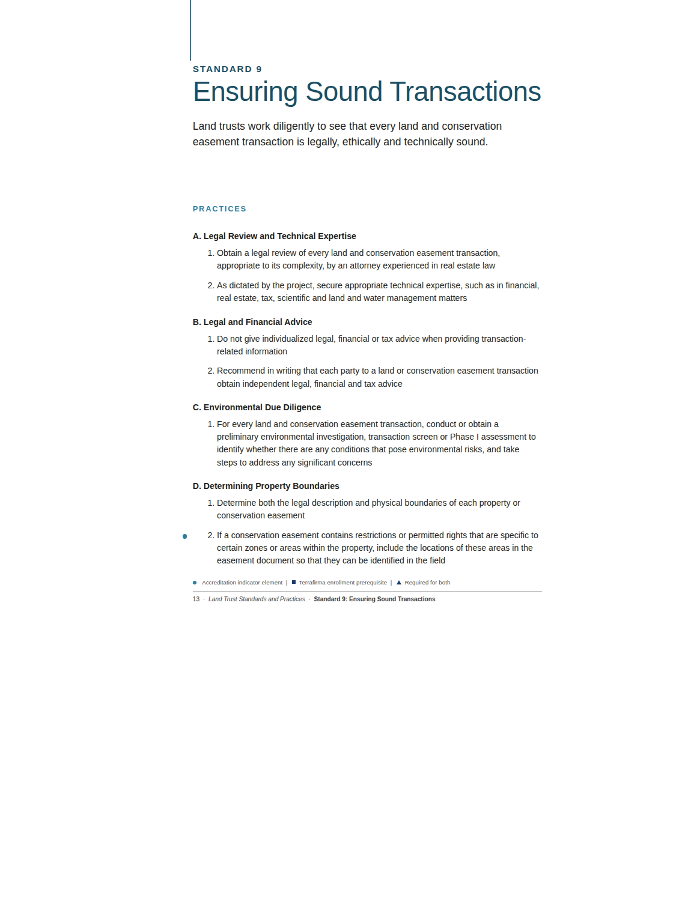Standard 9
Ensuring Sound Transactions
Land trusts work diligently to see that every land and conservation easement transaction is legally, ethically and technically sound.
Practices
A. Legal Review and Technical Expertise
1. Obtain a legal review of every land and conservation easement transaction, appropriate to its complexity, by an attorney experienced in real estate law
2. As dictated by the project, secure appropriate technical expertise, such as in financial, real estate, tax, scientific and land and water management matters
B. Legal and Financial Advice
1. Do not give individualized legal, financial or tax advice when providing transaction-related information
2. Recommend in writing that each party to a land or conservation easement transaction obtain independent legal, financial and tax advice
C. Environmental Due Diligence
1. For every land and conservation easement transaction, conduct or obtain a preliminary environmental investigation, transaction screen or Phase I assessment to identify whether there are any conditions that pose environmental risks, and take steps to address any significant concerns
D. Determining Property Boundaries
1. Determine both the legal description and physical boundaries of each property or conservation easement
2. If a conservation easement contains restrictions or permitted rights that are specific to certain zones or areas within the property, include the locations of these areas in the easement document so that they can be identified in the field
Accreditation indicator element | Terrafirma enrollment prerequisite | Required for both
13·Land Trust Standards and Practices·Standard 9: Ensuring Sound Transactions